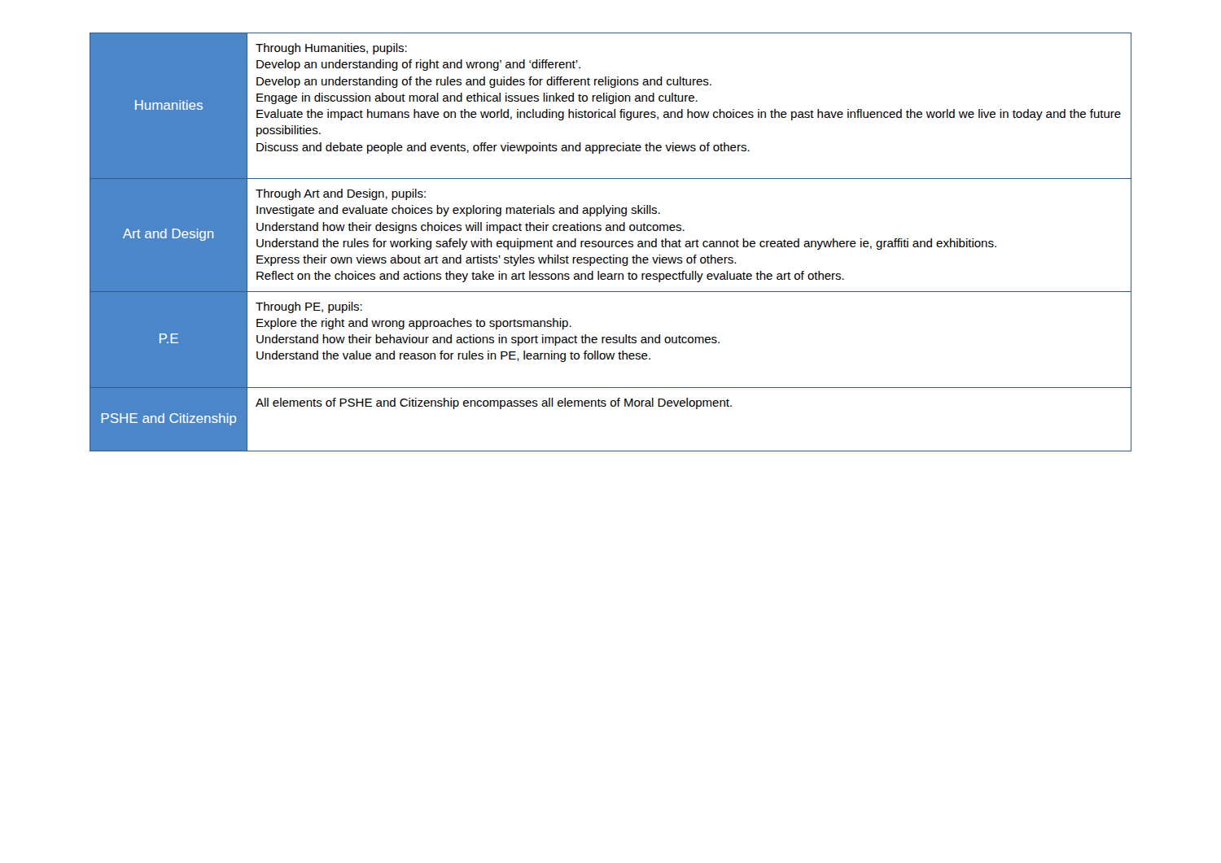| Humanities | Through Humanities, pupils: Develop an understanding of right and wrong’ and ‘different’. Develop an understanding of the rules and guides for different religions and cultures. Engage in discussion about moral and ethical issues linked to religion and culture. Evaluate the impact humans have on the world, including historical figures, and how choices in the past have influenced the world we live in today and the future possibilities. Discuss and debate people and events, offer viewpoints and appreciate the views of others. |
| Art and Design | Through Art and Design, pupils: Investigate and evaluate choices by exploring materials and applying skills. Understand how their designs choices will impact their creations and outcomes. Understand the rules for working safely with equipment and resources and that art cannot be created anywhere ie, graffiti and exhibitions. Express their own views about art and artists’ styles whilst respecting the views of others. Reflect on the choices and actions they take in art lessons and learn to respectfully evaluate the art of others. |
| P.E | Through PE, pupils: Explore the right and wrong approaches to sportsmanship. Understand how their behaviour and actions in sport impact the results and outcomes. Understand the value and reason for rules in PE, learning to follow these. |
| PSHE and Citizenship | All elements of PSHE and Citizenship encompasses all elements of Moral Development. |